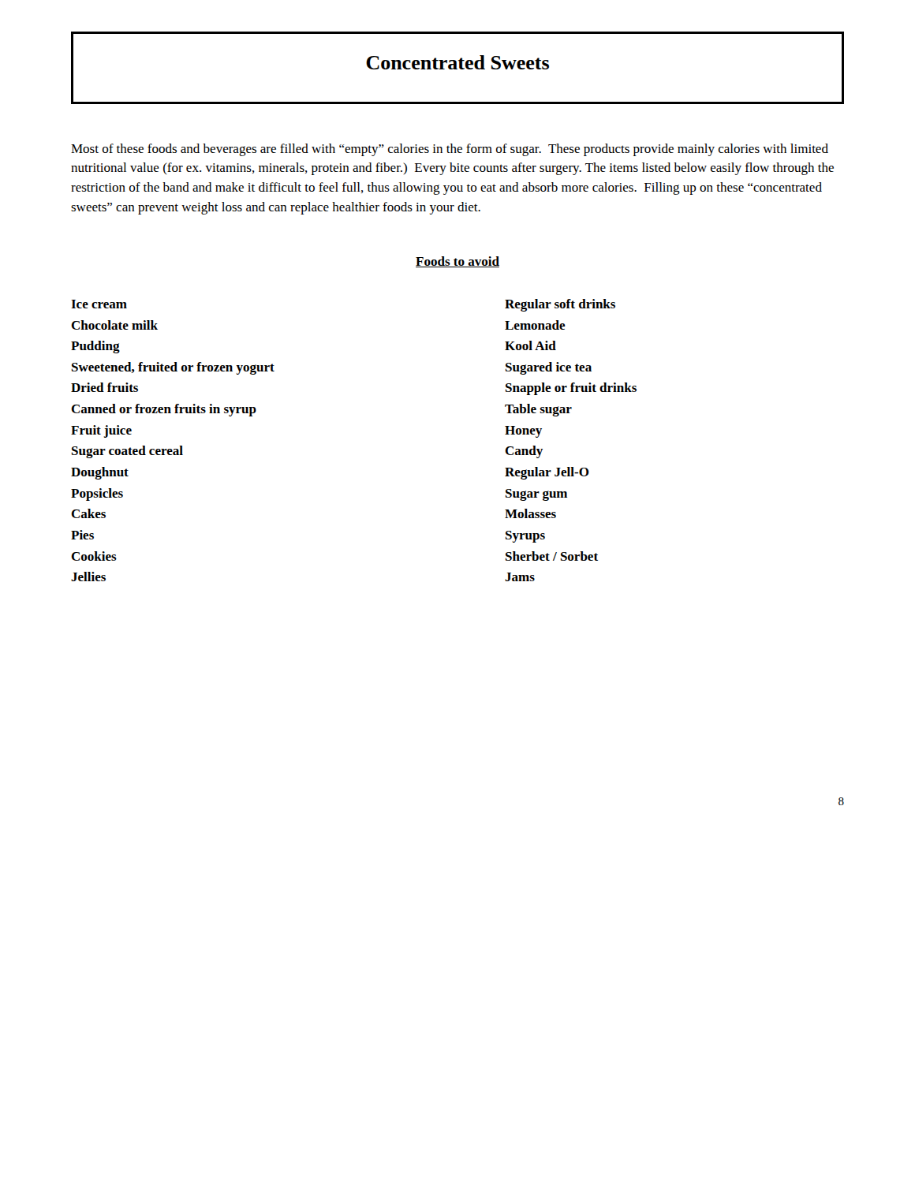Concentrated Sweets
Most of these foods and beverages are filled with “empty” calories in the form of sugar. These products provide mainly calories with limited nutritional value (for ex. vitamins, minerals, protein and fiber.) Every bite counts after surgery. The items listed below easily flow through the restriction of the band and make it difficult to feel full, thus allowing you to eat and absorb more calories. Filling up on these “concentrated sweets” can prevent weight loss and can replace healthier foods in your diet.
Foods to avoid
| Ice cream | Regular soft drinks |
| Chocolate milk | Lemonade |
| Pudding | Kool Aid |
| Sweetened, fruited or frozen yogurt | Sugared ice tea |
| Dried fruits | Snapple or fruit drinks |
| Canned or frozen fruits in syrup | Table sugar |
| Fruit juice | Honey |
| Sugar coated cereal | Candy |
| Doughnut | Regular Jell-O |
| Popsicles | Sugar gum |
| Cakes | Molasses |
| Pies | Syrups |
| Cookies | Sherbet / Sorbet |
| Jellies | Jams |
8